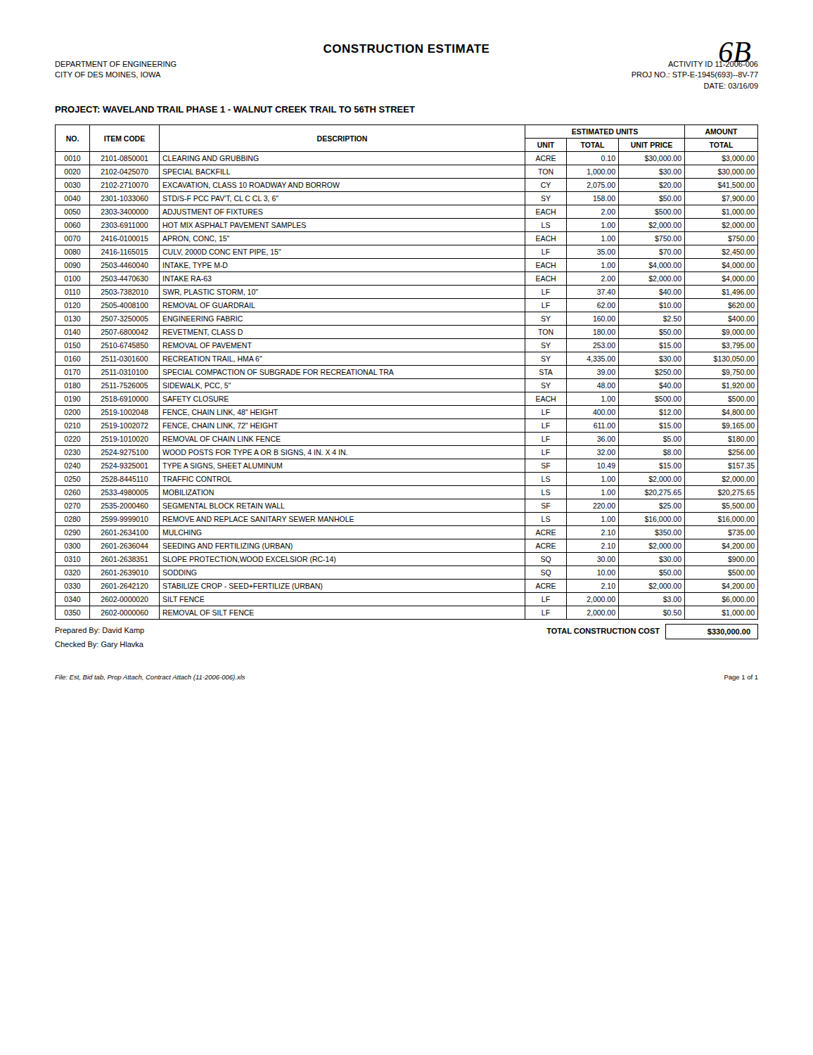6B
CONSTRUCTION ESTIMATE
DEPARTMENT OF ENGINEERING
CITY OF DES MOINES, IOWA
ACTIVITY ID 11-2006-006
PROJ NO.: STP-E-1945(693)--8V-77
DATE: 03/16/09
PROJECT: WAVELAND TRAIL PHASE 1 - WALNUT CREEK TRAIL TO 56TH STREET
| NO. | ITEM CODE | DESCRIPTION | ESTIMATED UNITS | AMOUNT |
| --- | --- | --- | --- | --- |
| UNIT | TOTAL | UNIT PRICE | TOTAL |
| 0010 | 2101-0850001 | CLEARING AND GRUBBING | ACRE | 0.10 | $30,000.00 | $3,000.00 |
| 0020 | 2102-0425070 | SPECIAL BACKFILL | TON | 1,000.00 | $30.00 | $30,000.00 |
| 0030 | 2102-2710070 | EXCAVATION, CLASS 10 ROADWAY AND BORROW | CY | 2,075.00 | $20.00 | $41,500.00 |
| 0040 | 2301-1033060 | STD/S-F PCC PAV'T, CL C CL 3, 6" | SY | 158.00 | $50.00 | $7,900.00 |
| 0050 | 2303-3400000 | ADJUSTMENT OF FIXTURES | EACH | 2.00 | $500.00 | $1,000.00 |
| 0060 | 2303-6911000 | HOT MIX ASPHALT PAVEMENT SAMPLES | LS | 1.00 | $2,000.00 | $2,000.00 |
| 0070 | 2416-0100015 | APRON, CONC, 15" | EACH | 1.00 | $750.00 | $750.00 |
| 0080 | 2416-1165015 | CULV, 2000D CONC ENT PIPE, 15" | LF | 35.00 | $70.00 | $2,450.00 |
| 0090 | 2503-4460040 | INTAKE, TYPE M-D | EACH | 1.00 | $4,000.00 | $4,000.00 |
| 0100 | 2503-4470630 | INTAKE RA-63 | EACH | 2.00 | $2,000.00 | $4,000.00 |
| 0110 | 2503-7382010 | SWR, PLASTIC STORM, 10" | LF | 37.40 | $40.00 | $1,496.00 |
| 0120 | 2505-4008100 | REMOVAL OF GUARDRAIL | LF | 62.00 | $10.00 | $620.00 |
| 0130 | 2507-3250005 | ENGINEERING FABRIC | SY | 160.00 | $2.50 | $400.00 |
| 0140 | 2507-6800042 | REVETMENT, CLASS D | TON | 180.00 | $50.00 | $9,000.00 |
| 0150 | 2510-6745850 | REMOVAL OF PAVEMENT | SY | 253.00 | $15.00 | $3,795.00 |
| 0160 | 2511-0301600 | RECREATION TRAIL, HMA 6" | SY | 4,335.00 | $30.00 | $130,050.00 |
| 0170 | 2511-0310100 | SPECIAL COMPACTION OF SUBGRADE FOR RECREATIONAL TRA | STA | 39.00 | $250.00 | $9,750.00 |
| 0180 | 2511-7526005 | SIDEWALK, PCC, 5" | SY | 48.00 | $40.00 | $1,920.00 |
| 0190 | 2518-6910000 | SAFETY CLOSURE | EACH | 1.00 | $500.00 | $500.00 |
| 0200 | 2519-1002048 | FENCE, CHAIN LINK, 48" HEIGHT | LF | 400.00 | $12.00 | $4,800.00 |
| 0210 | 2519-1002072 | FENCE, CHAIN LINK, 72" HEIGHT | LF | 611.00 | $15.00 | $9,165.00 |
| 0220 | 2519-1010020 | REMOVAL OF CHAIN LINK FENCE | LF | 36.00 | $5.00 | $180.00 |
| 0230 | 2524-9275100 | WOOD POSTS FOR TYPE A OR B SIGNS, 4 IN. X 4 IN. | LF | 32.00 | $8.00 | $256.00 |
| 0240 | 2524-9325001 | TYPE A SIGNS, SHEET ALUMINUM | SF | 10.49 | $15.00 | $157.35 |
| 0250 | 2528-8445110 | TRAFFIC CONTROL | LS | 1.00 | $2,000.00 | $2,000.00 |
| 0260 | 2533-4980005 | MOBILIZATION | LS | 1.00 | $20,275.65 | $20,275.65 |
| 0270 | 2535-2000460 | SEGMENTAL BLOCK RETAIN WALL | SF | 220.00 | $25.00 | $5,500.00 |
| 0280 | 2599-9999010 | REMOVE AND REPLACE SANITARY SEWER MANHOLE | LS | 1.00 | $16,000.00 | $16,000.00 |
| 0290 | 2601-2634100 | MULCHING | ACRE | 2.10 | $350.00 | $735.00 |
| 0300 | 2601-2636044 | SEEDING AND FERTILIZING (URBAN) | ACRE | 2.10 | $2,000.00 | $4,200.00 |
| 0310 | 2601-2638351 | SLOPE PROTECTION,WOOD EXCELSIOR (RC-14) | SQ | 30.00 | $30.00 | $900.00 |
| 0320 | 2601-2639010 | SODDING | SQ | 10.00 | $50.00 | $500.00 |
| 0330 | 2601-2642120 | STABILIZE CROP - SEED+FERTILIZE (URBAN) | ACRE | 2.10 | $2,000.00 | $4,200.00 |
| 0340 | 2602-0000020 | SILT FENCE | LF | 2,000.00 | $3.00 | $6,000.00 |
| 0350 | 2602-0000060 | REMOVAL OF SILT FENCE | LF | 2,000.00 | $0.50 | $1,000.00 |
Prepared By: David Kamp
Checked By: Gary Hlavka
TOTAL CONSTRUCTION COST
$330,000.00
File: Est, Bid tab, Prop Attach, Contract Attach (11-2006-006).xls
Page 1 of 1